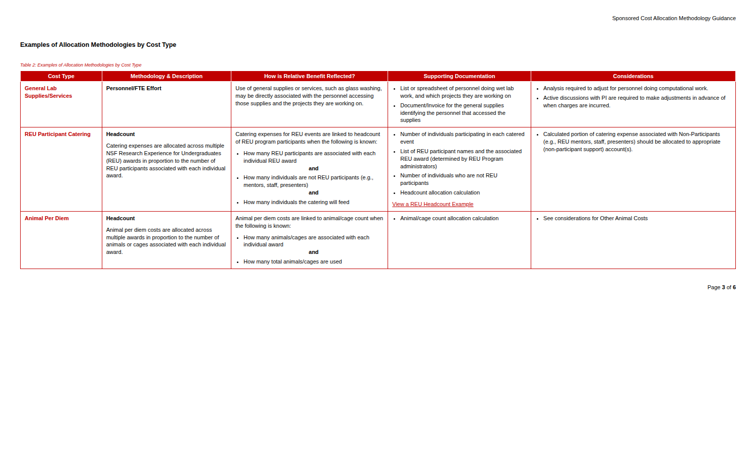Sponsored Cost Allocation Methodology Guidance
Examples of Allocation Methodologies by Cost Type
Table 2: Examples of Allocation Methodologies by Cost Type
| Cost Type | Methodology & Description | How is Relative Benefit Reflected? | Supporting Documentation | Considerations |
| --- | --- | --- | --- | --- |
| General Lab Supplies/Services | Personnel/FTE Effort | Use of general supplies or services, such as glass washing, may be directly associated with the personnel accessing those supplies and the projects they are working on. | List or spreadsheet of personnel doing wet lab work, and which projects they are working on Document/Invoice for the general supplies identifying the personnel that accessed the supplies | Analysis required to adjust for personnel doing computational work. Active discussions with PI are required to make adjustments in advance of when charges are incurred. |
| REU Participant Catering | Headcount Catering expenses are allocated across multiple NSF Research Experience for Undergraduates (REU) awards in proportion to the number of REU participants associated with each individual award. | Catering expenses for REU events are linked to headcount of REU program participants when the following is known: How many REU participants are associated with each individual REU award and How many individuals are not REU participants (e.g., mentors, staff, presenters) and How many individuals the catering will feed | Number of individuals participating in each catered event List of REU participant names and the associated REU award (determined by REU Program administrators) Number of individuals who are not REU participants Headcount allocation calculation View a REU Headcount Example | Calculated portion of catering expense associated with Non-Participants (e.g., REU mentors, staff, presenters) should be allocated to appropriate (non-participant support) account(s). |
| Animal Per Diem | Headcount Animal per diem costs are allocated across multiple awards in proportion to the number of animals or cages associated with each individual award. | Animal per diem costs are linked to animal/cage count when the following is known: How many animals/cages are associated with each individual award and How many total animals/cages are used | Animal/cage count allocation calculation | See considerations for Other Animal Costs |
Page 3 of 6